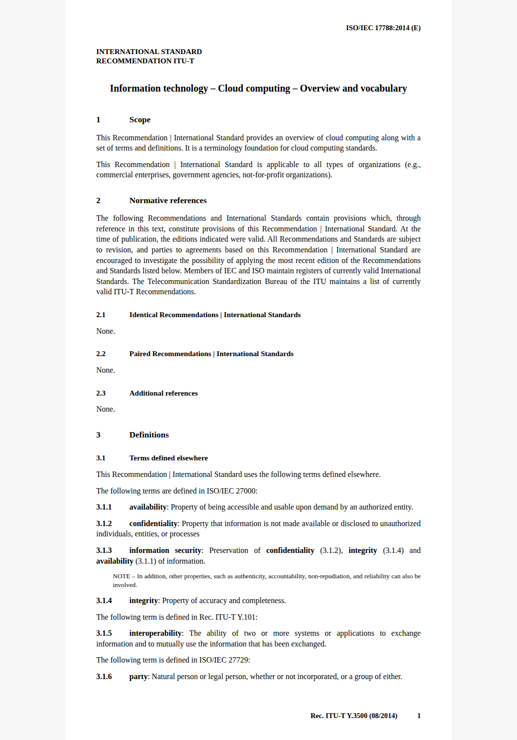ISO/IEC 17788:2014 (E)
INTERNATIONAL STANDARD
RECOMMENDATION ITU-T
Information technology – Cloud computing – Overview and vocabulary
1 Scope
This Recommendation | International Standard provides an overview of cloud computing along with a set of terms and definitions. It is a terminology foundation for cloud computing standards.
This Recommendation | International Standard is applicable to all types of organizations (e.g., commercial enterprises, government agencies, not-for-profit organizations).
2 Normative references
The following Recommendations and International Standards contain provisions which, through reference in this text, constitute provisions of this Recommendation | International Standard. At the time of publication, the editions indicated were valid. All Recommendations and Standards are subject to revision, and parties to agreements based on this Recommendation | International Standard are encouraged to investigate the possibility of applying the most recent edition of the Recommendations and Standards listed below. Members of IEC and ISO maintain registers of currently valid International Standards. The Telecommunication Standardization Bureau of the ITU maintains a list of currently valid ITU-T Recommendations.
2.1 Identical Recommendations | International Standards
None.
2.2 Paired Recommendations | International Standards
None.
2.3 Additional references
None.
3 Definitions
3.1 Terms defined elsewhere
This Recommendation | International Standard uses the following terms defined elsewhere.
The following terms are defined in ISO/IEC 27000:
3.1.1 availability: Property of being accessible and usable upon demand by an authorized entity.
3.1.2 confidentiality: Property that information is not made available or disclosed to unauthorized individuals, entities, or processes
3.1.3 information security: Preservation of confidentiality (3.1.2), integrity (3.1.4) and availability (3.1.1) of information.
NOTE – In addition, other properties, such as authenticity, accountability, non-repudiation, and reliability can also be involved.
3.1.4 integrity: Property of accuracy and completeness.
The following term is defined in Rec. ITU-T Y.101:
3.1.5 interoperability: The ability of two or more systems or applications to exchange information and to mutually use the information that has been exchanged.
The following term is defined in ISO/IEC 27729:
3.1.6 party: Natural person or legal person, whether or not incorporated, or a group of either.
Rec. ITU-T Y.3500 (08/2014)1